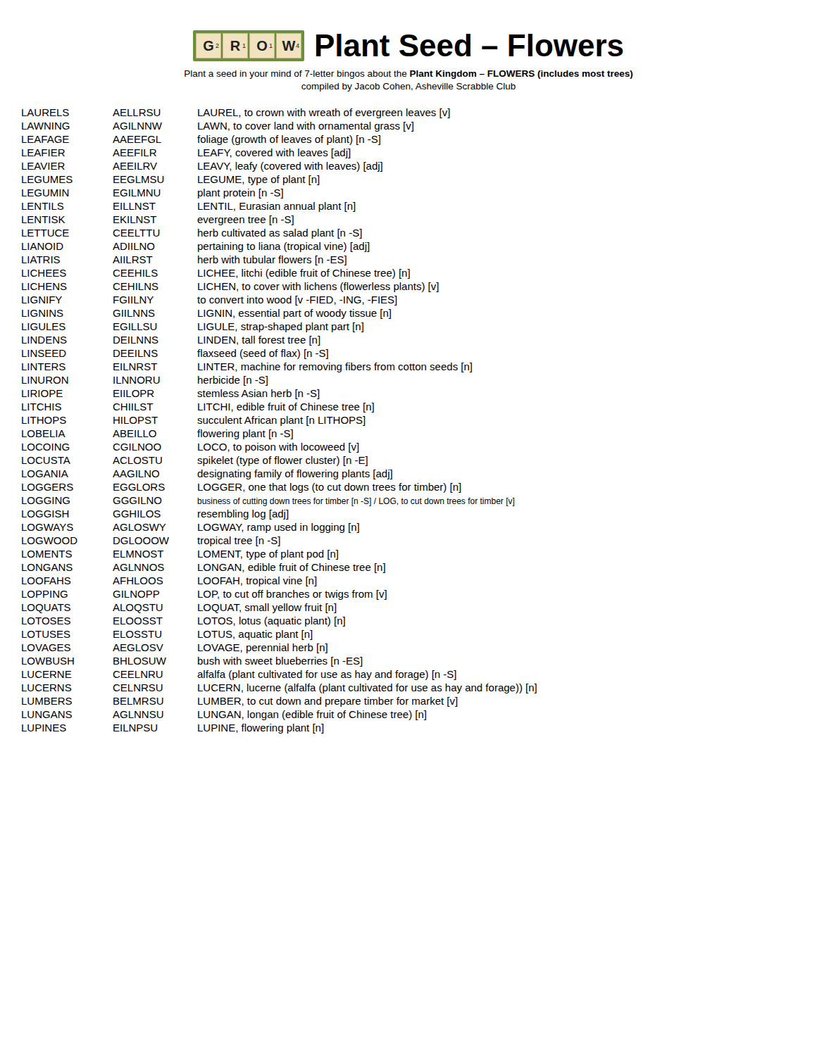G2
R1
O1
W4
Plant Seed – Flowers
Plant a seed in your mind of 7-letter bingos about the Plant Kingdom – FLOWERS (includes most trees)
compiled by Jacob Cohen, Asheville Scrabble Club
| LAURELS | AELLRSU | LAUREL, to crown with wreath of evergreen leaves [v] |
| LAWNING | AGILNNW | LAWN, to cover land with ornamental grass [v] |
| LEAFAGE | AAEEFGL | foliage (growth of leaves of plant) [n -S] |
| LEAFIER | AEEFILR | LEAFY, covered with leaves [adj] |
| LEAVIER | AEEILRV | LEAVY, leafy (covered with leaves) [adj] |
| LEGUMES | EEGLMSU | LEGUME, type of plant [n] |
| LEGUMIN | EGILMNU | plant protein [n -S] |
| LENTILS | EILLNST | LENTIL, Eurasian annual plant [n] |
| LENTISK | EKILNST | evergreen tree [n -S] |
| LETTUCE | CEELTTU | herb cultivated as salad plant [n -S] |
| LIANOID | ADIILNO | pertaining to liana (tropical vine) [adj] |
| LIATRIS | AIILRST | herb with tubular flowers [n -ES] |
| LICHEES | CEEHILS | LICHEE, litchi (edible fruit of Chinese tree) [n] |
| LICHENS | CEHILNS | LICHEN, to cover with lichens (flowerless plants) [v] |
| LIGNIFY | FGIILNY | to convert into wood [v -FIED, -ING, -FIES] |
| LIGNINS | GIILNNS | LIGNIN, essential part of woody tissue [n] |
| LIGULES | EGILLSU | LIGULE, strap-shaped plant part [n] |
| LINDENS | DEILNNS | LINDEN, tall forest tree [n] |
| LINSEED | DEEILNS | flaxseed (seed of flax) [n -S] |
| LINTERS | EILNRST | LINTER, machine for removing fibers from cotton seeds [n] |
| LINURON | ILNNORU | herbicide [n -S] |
| LIRIOPE | EIILOPR | stemless Asian herb [n -S] |
| LITCHIS | CHIILST | LITCHI, edible fruit of Chinese tree [n] |
| LITHOPS | HILOPST | succulent African plant [n LITHOPS] |
| LOBELIA | ABEILLO | flowering plant [n -S] |
| LOCOING | CGILNOO | LOCO, to poison with locoweed [v] |
| LOCUSTA | ACLOSTU | spikelet (type of flower cluster) [n -E] |
| LOGANIA | AAGILNO | designating family of flowering plants [adj] |
| LOGGERS | EGGLORS | LOGGER, one that logs (to cut down trees for timber) [n] |
| LOGGING | GGGILNO | business of cutting down trees for timber [n -S] / LOG, to cut down trees for timber [v] |
| LOGGISH | GGHILOS | resembling log [adj] |
| LOGWAYS | AGLOSWY | LOGWAY, ramp used in logging [n] |
| LOGWOOD | DGLOOOW | tropical tree [n -S] |
| LOMENTS | ELMNOST | LOMENT, type of plant pod [n] |
| LONGANS | AGLNNOS | LONGAN, edible fruit of Chinese tree [n] |
| LOOFAHS | AFHLOOS | LOOFAH, tropical vine [n] |
| LOPPING | GILNOPP | LOP, to cut off branches or twigs from [v] |
| LOQUATS | ALOQSTU | LOQUAT, small yellow fruit [n] |
| LOTOSES | ELOOSST | LOTOS, lotus (aquatic plant) [n] |
| LOTUSES | ELOSSTU | LOTUS, aquatic plant [n] |
| LOVAGES | AEGLOSV | LOVAGE, perennial herb [n] |
| LOWBUSH | BHLOSUW | bush with sweet blueberries [n -ES] |
| LUCERNE | CEELNRU | alfalfa (plant cultivated for use as hay and forage) [n -S] |
| LUCERNS | CELNRSU | LUCERN, lucerne (alfalfa (plant cultivated for use as hay and forage)) [n] |
| LUMBERS | BELMRSU | LUMBER, to cut down and prepare timber for market [v] |
| LUNGANS | AGLNNSU | LUNGAN, longan (edible fruit of Chinese tree) [n] |
| LUPINES | EILNPSU | LUPINE, flowering plant [n] |